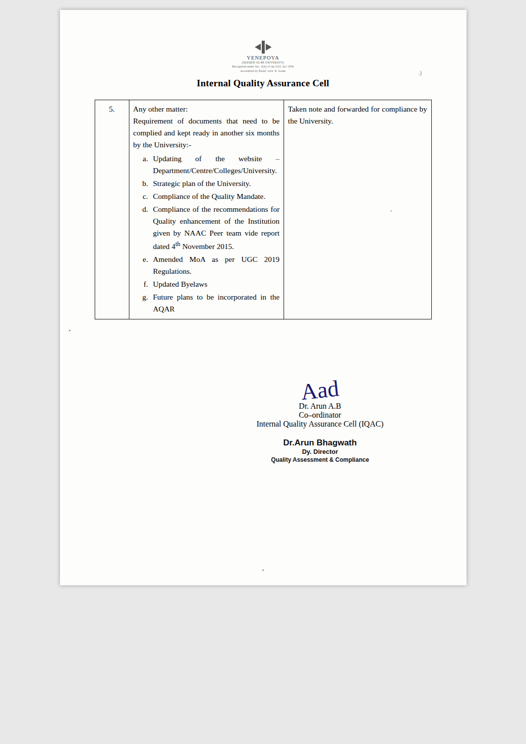.)
•
•
YENEPOYA
(DEEMED TO BE UNIVERSITY)
Recognised under Sec. 3(A) of the UGC Act 1956
Accredited by NAAC with 'A' Grade
Internal Quality Assurance Cell
| 5. | Any other matter: Requirement of documents that need to be complied and kept ready in another six months by the University:- Updating of the website – Department/Centre/Colleges/University. Strategic plan of the University. Compliance of the Quality Mandate. Compliance of the recommendations for Quality enhancement of the Institution given by NAAC Peer team vide report dated 4 th November 2015. Amended MoA as per UGC 2019 Regulations. Updated Byelaws Future plans to be incorporated in the AQAR | Taken note and forwarded for compliance by the University. |
Aad
Dr. Arun A.B
Co–ordinator
Internal Quality Assurance Cell (IQAC)
Dr.Arun Bhagwath
Dy. Director
Quality Assessment & Compliance
,